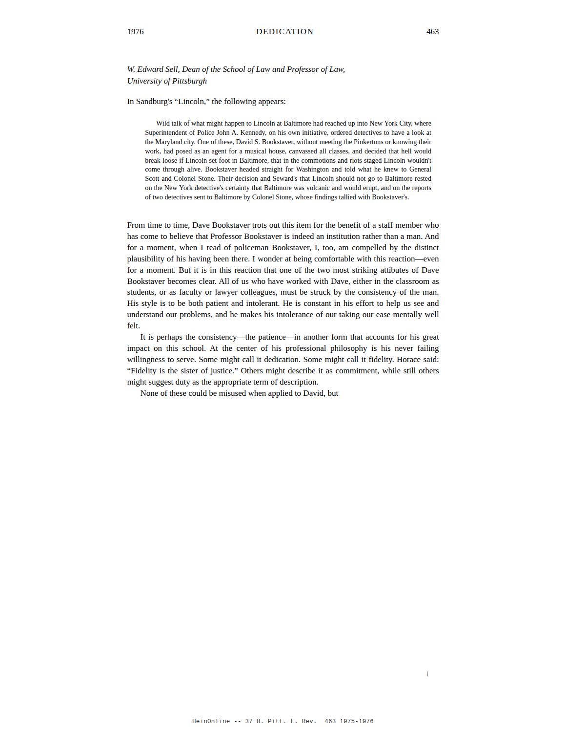1976 DEDICATION 463
W. Edward Sell, Dean of the School of Law and Professor of Law,
University of Pittsburgh
In Sandburg's “Lincoln,” the following appears:
Wild talk of what might happen to Lincoln at Baltimore had reached up into New York City, where Superintendent of Police John A. Kennedy, on his own initiative, ordered detectives to have a look at the Maryland city. One of these, David S. Bookstaver, without meeting the Pinkertons or knowing their work, had posed as an agent for a musical house, canvassed all classes, and decided that hell would break loose if Lincoln set foot in Baltimore, that in the commotions and riots staged Lincoln wouldn't come through alive. Bookstaver headed straight for Washington and told what he knew to General Scott and Colonel Stone. Their decision and Seward's that Lincoln should not go to Baltimore rested on the New York detective's certainty that Baltimore was volcanic and would erupt, and on the reports of two detectives sent to Baltimore by Colonel Stone, whose findings tallied with Bookstaver's.
From time to time, Dave Bookstaver trots out this item for the benefit of a staff member who has come to believe that Professor Bookstaver is indeed an institution rather than a man. And for a moment, when I read of policeman Bookstaver, I, too, am compelled by the distinct plausibility of his having been there. I wonder at being comfortable with this reaction—even for a moment. But it is in this reaction that one of the two most striking attibutes of Dave Bookstaver becomes clear. All of us who have worked with Dave, either in the classroom as students, or as faculty or lawyer colleagues, must be struck by the consistency of the man. His style is to be both patient and intolerant. He is constant in his effort to help us see and understand our problems, and he makes his intolerance of our taking our ease mentally well felt.
It is perhaps the consistency—the patience—in another form that accounts for his great impact on this school. At the center of his professional philosophy is his never failing willingness to serve. Some might call it dedication. Some might call it fidelity. Horace said: “Fidelity is the sister of justice.” Others might describe it as commitment, while still others might suggest duty as the appropriate term of description.
None of these could be misused when applied to David, but
\
HeinOnline -- 37 U. Pitt. L. Rev. 463 1975-1976